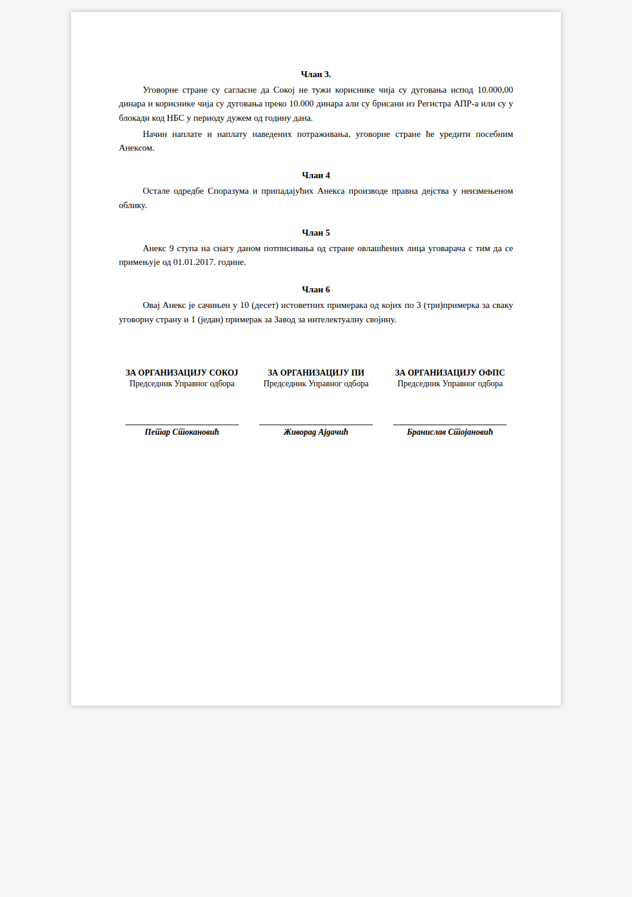Члан 3.
Уговорне стране су сагласне да Сокој не тужи корисникe чија су дуговања испод 10.000,00 динара и корисникe чија су дуговања преко 10.000 динара али су брисани из Регистра АПР-а или су у блокади код НБС у периоду дужем од годину дана.
Начин наплате и наплату наведених потраживања, уговорне стране ће уредити посебним Анексом.
Члан 4
Остале одредбе Споразума и припадајућих Анекса производе правна дејства у неизмењеном облику.
Члан 5
Анекс 9 ступа на снагу даном потписивања од стране овлашћених лица уговарача с тим да се примењује од 01.01.2017. године.
Члан 6
Овај Анекс је сачињен у 10 (десет) истоветних примерака од којих по 3 (три)примерка за сваку уговорну страну и 1 (један) примерак за Завод за интелектуалну својину.
ЗА ОРГАНИЗАЦИЈУ СОКОЈ
Председник Управног одбора
Петар Стокановић
ЗА ОРГАНИЗАЦИЈУ ПИ
Председник Управног одбора
Живорад Ајдачић
ЗА ОРГАНИЗАЦИЈУ ОФПС
Председник Управног одбора
Бранислав Стојановић